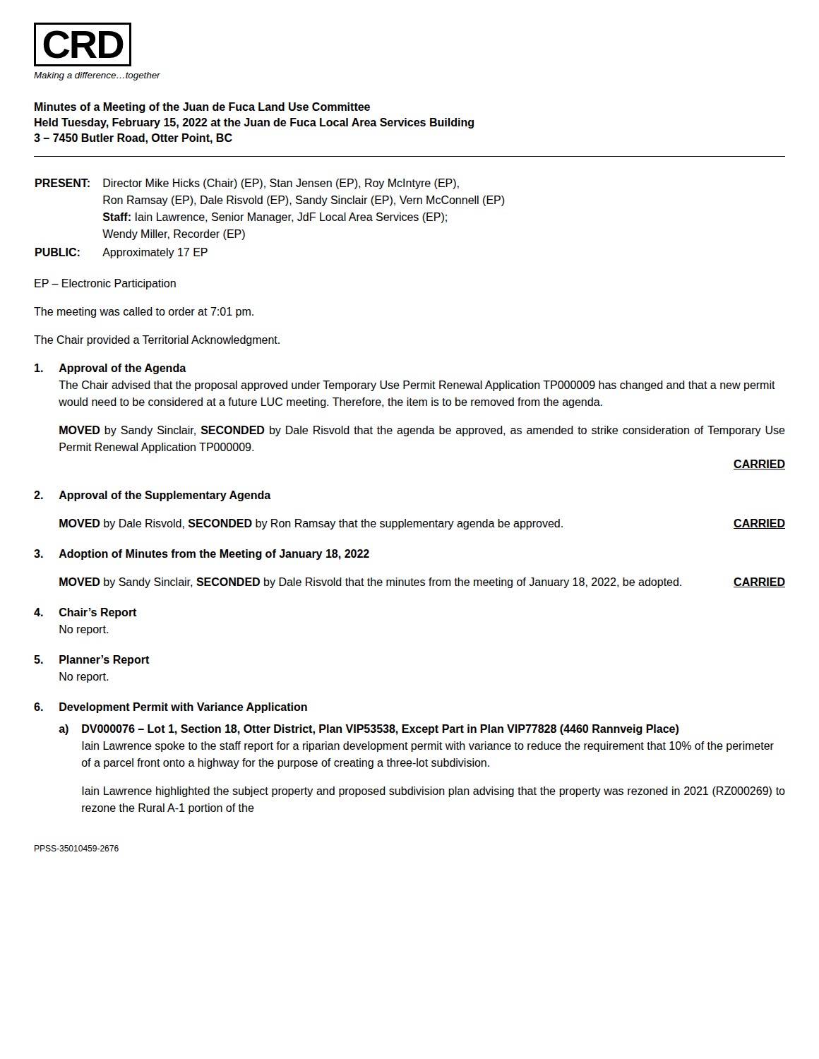CRD
Making a difference…together
Minutes of a Meeting of the Juan de Fuca Land Use Committee
Held Tuesday, February 15, 2022 at the Juan de Fuca Local Area Services Building
3 – 7450 Butler Road, Otter Point, BC
| PRESENT: | Director Mike Hicks (Chair) (EP), Stan Jensen (EP), Roy McIntyre (EP), Ron Ramsay (EP), Dale Risvold (EP), Sandy Sinclair (EP), Vern McConnell (EP) Staff: Iain Lawrence, Senior Manager, JdF Local Area Services (EP); Wendy Miller, Recorder (EP) |
| PUBLIC: | Approximately 17 EP |
EP – Electronic Participation
The meeting was called to order at 7:01 pm.
The Chair provided a Territorial Acknowledgment.
1. Approval of the Agenda
The Chair advised that the proposal approved under Temporary Use Permit Renewal Application TP000009 has changed and that a new permit would need to be considered at a future LUC meeting. Therefore, the item is to be removed from the agenda.
MOVED by Sandy Sinclair, SECONDED by Dale Risvold that the agenda be approved, as amended to strike consideration of Temporary Use Permit Renewal Application TP000009. CARRIED
2. Approval of the Supplementary Agenda
MOVED by Dale Risvold, SECONDED by Ron Ramsay that the supplementary agenda be approved. CARRIED
3. Adoption of Minutes from the Meeting of January 18, 2022
MOVED by Sandy Sinclair, SECONDED by Dale Risvold that the minutes from the meeting of January 18, 2022, be adopted. CARRIED
4. Chair’s Report
No report.
5. Planner’s Report
No report.
6. Development Permit with Variance Application
a) DV000076 – Lot 1, Section 18, Otter District, Plan VIP53538, Except Part in Plan VIP77828 (4460 Rannveig Place)
Iain Lawrence spoke to the staff report for a riparian development permit with variance to reduce the requirement that 10% of the perimeter of a parcel front onto a highway for the purpose of creating a three-lot subdivision.
Iain Lawrence highlighted the subject property and proposed subdivision plan advising that the property was rezoned in 2021 (RZ000269) to rezone the Rural A-1 portion of the
PPSS-35010459-2676